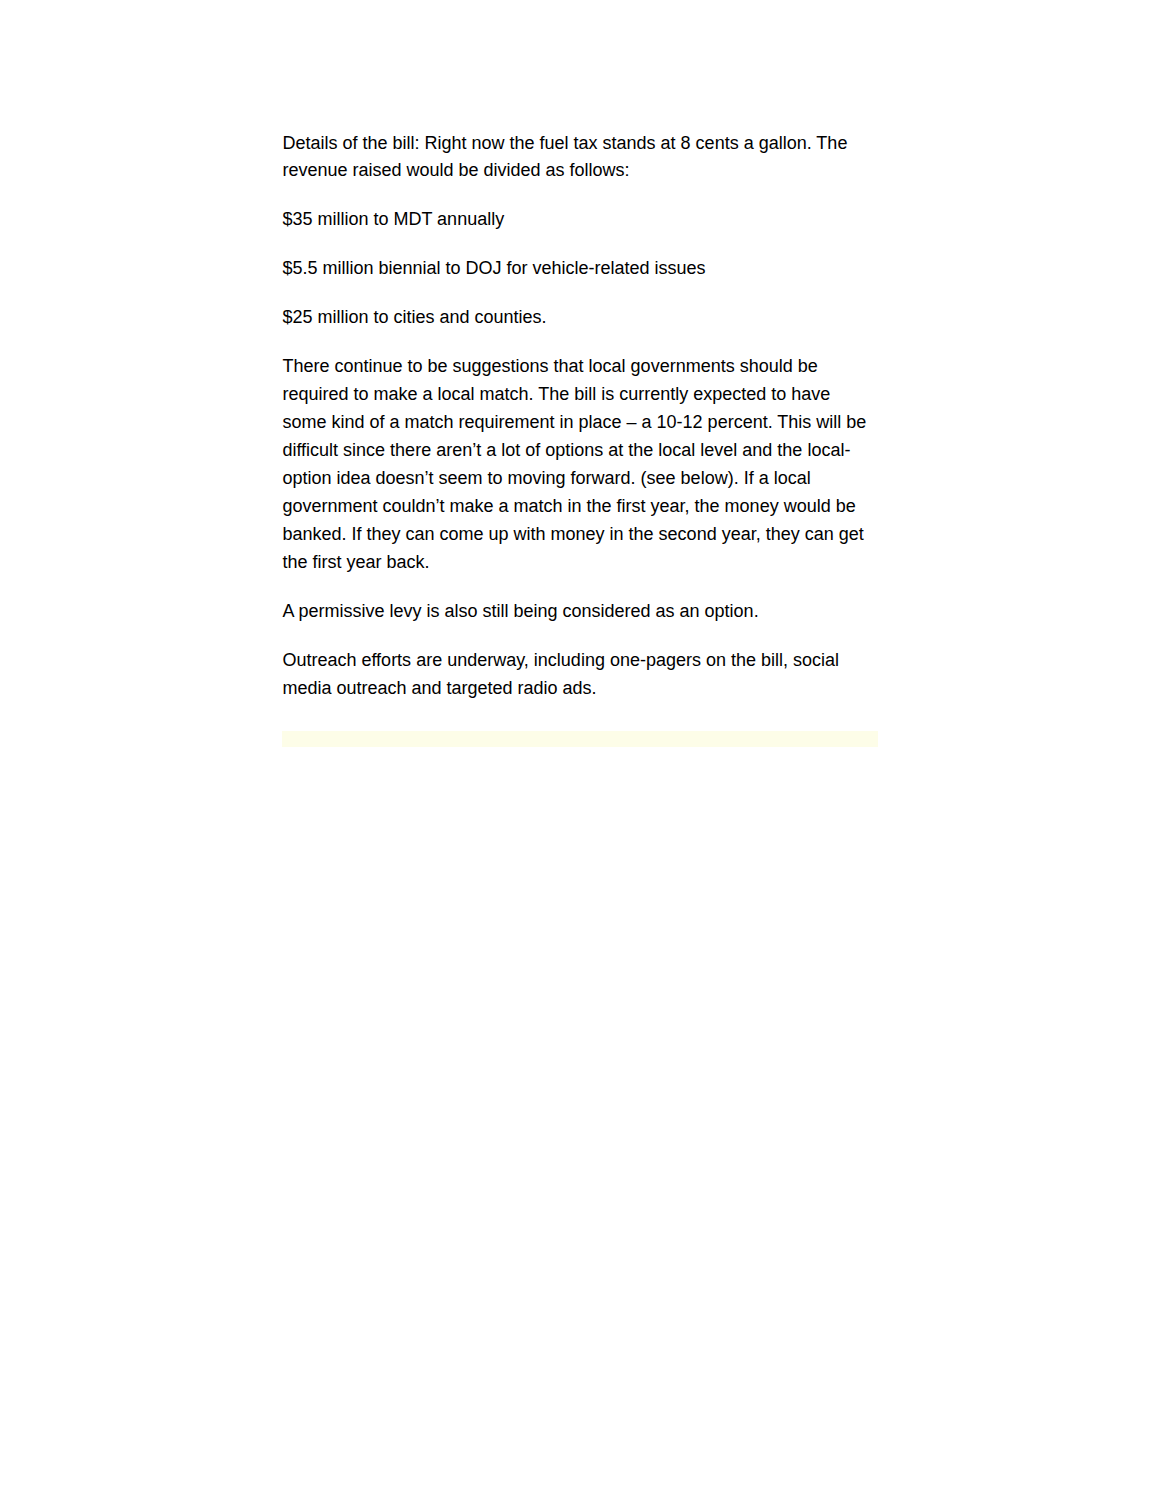Details of the bill: Right now the fuel tax stands at 8 cents a gallon. The revenue raised would be divided as follows:
$35 million to MDT annually
$5.5 million biennial to DOJ for vehicle-related issues
$25 million to cities and counties.
There continue to be suggestions that local governments should be required to make a local match. The bill is currently expected to have some kind of a match requirement in place – a 10-12 percent. This will be difficult since there aren’t a lot of options at the local level and the local-option idea doesn’t seem to moving forward. (see below). If a local government couldn’t make a match in the first year, the money would be banked. If they can come up with money in the second year, they can get the first year back.
A permissive levy is also still being considered as an option.
Outreach efforts are underway, including one-pagers on the bill, social media outreach and targeted radio ads.